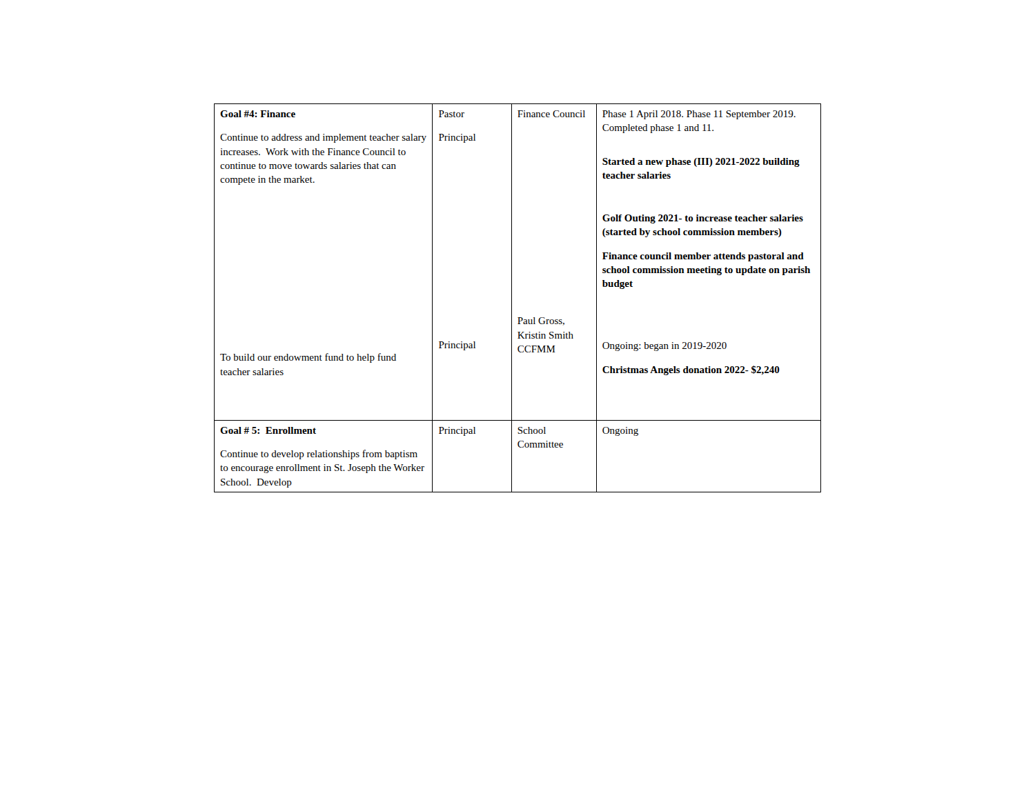| Goal #4: Finance Continue to address and implement teacher salary increases. Work with the Finance Council to continue to move towards salaries that can compete in the market. To build our endowment fund to help fund teacher salaries | Pastor Principal Principal | Finance Council Paul Gross, Kristin Smith CCFMM | Phase 1 April 2018. Phase 11 September 2019. Completed phase 1 and 11. Started a new phase (III) 2021-2022 building teacher salaries Golf Outing 2021- to increase teacher salaries (started by school commission members) Finance council member attends pastoral and school commission meeting to update on parish budget Ongoing: began in 2019-2020 Christmas Angels donation 2022- $2,240 |
| Goal # 5: Enrollment Continue to develop relationships from baptism to encourage enrollment in St. Joseph the Worker School. Develop | Principal | School Committee | Ongoing |